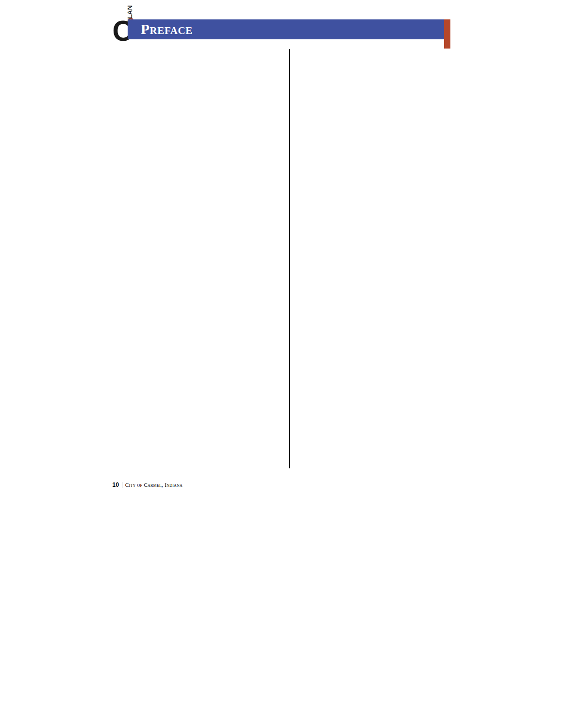C 3 PLAN
Preface
10 City of Carmel, Indiana